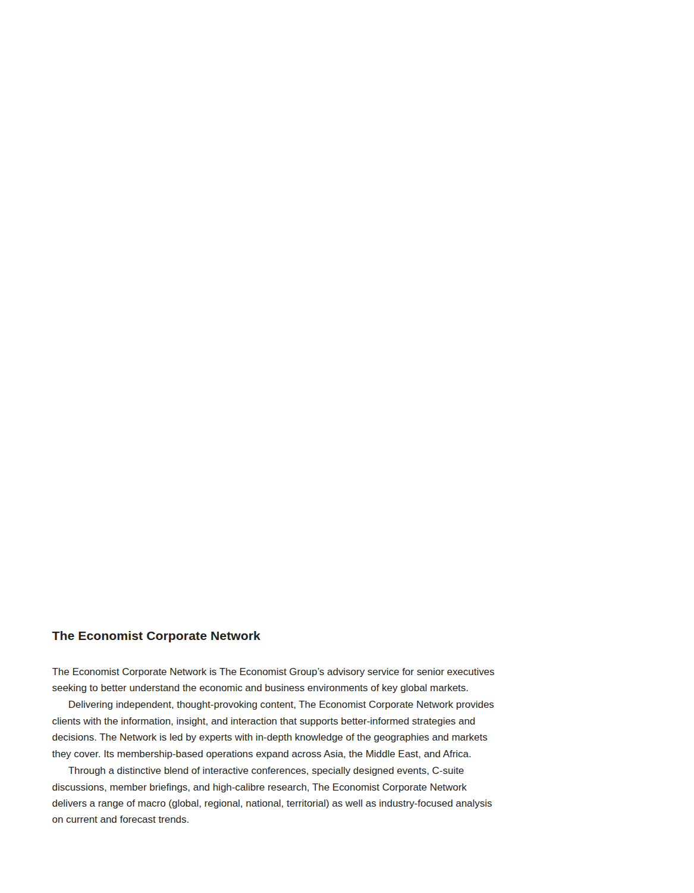The Economist Corporate Network
The Economist Corporate Network is The Economist Group’s advisory service for senior executives seeking to better understand the economic and business environments of key global markets.
Delivering independent, thought-provoking content, The Economist Corporate Network provides clients with the information, insight, and interaction that supports better-informed strategies and decisions. The Network is led by experts with in-depth knowledge of the geographies and markets they cover. Its membership-based operations expand across Asia, the Middle East, and Africa.
Through a distinctive blend of interactive conferences, specially designed events, C-suite discussions, member briefings, and high-calibre research, The Economist Corporate Network delivers a range of macro (global, regional, national, territorial) as well as industry-focused analysis on current and forecast trends.